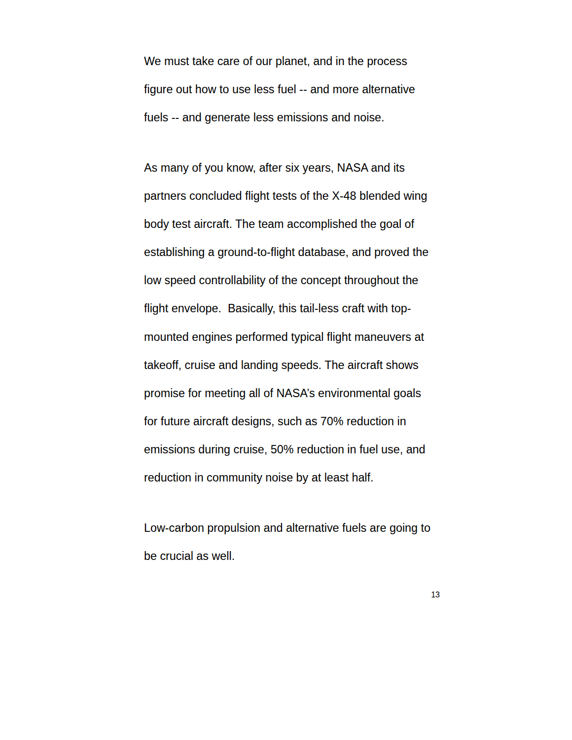We must take care of our planet, and in the process figure out how to use less fuel -- and more alternative fuels -- and generate less emissions and noise.
As many of you know, after six years, NASA and its partners concluded flight tests of the X-48 blended wing body test aircraft. The team accomplished the goal of establishing a ground-to-flight database, and proved the low speed controllability of the concept throughout the flight envelope. Basically, this tail-less craft with top-mounted engines performed typical flight maneuvers at takeoff, cruise and landing speeds. The aircraft shows promise for meeting all of NASA’s environmental goals for future aircraft designs, such as 70% reduction in emissions during cruise, 50% reduction in fuel use, and reduction in community noise by at least half.
Low-carbon propulsion and alternative fuels are going to be crucial as well.
13